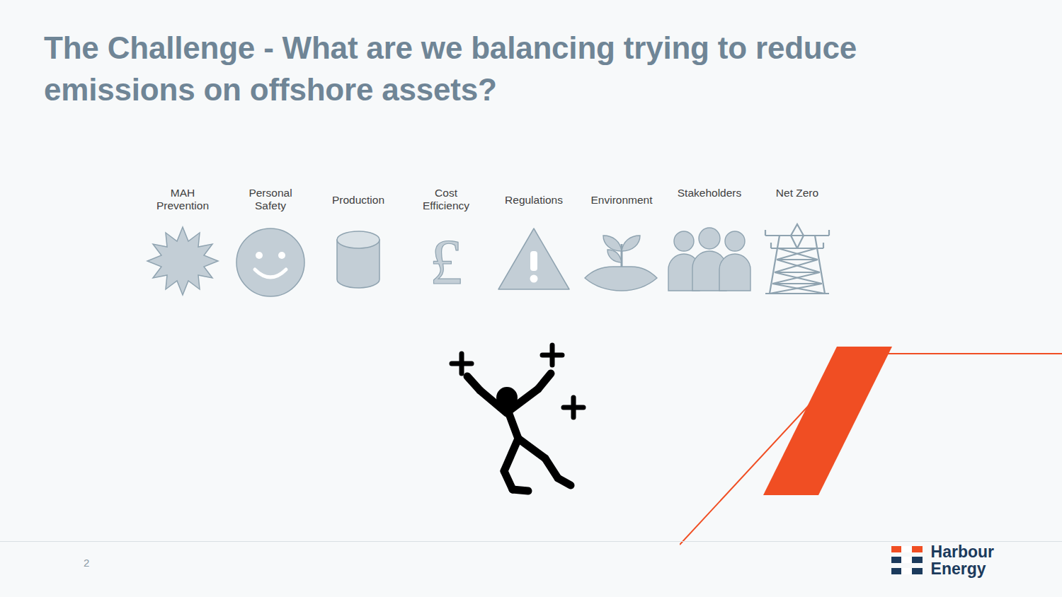The Challenge - What are we balancing trying to reduce emissions on offshore assets?
MAH
Prevention
Personal
Safety
Production
Cost
Efficiency
£
Regulations
Environment
Stakeholders
Net Zero
2
Harbour
Energy